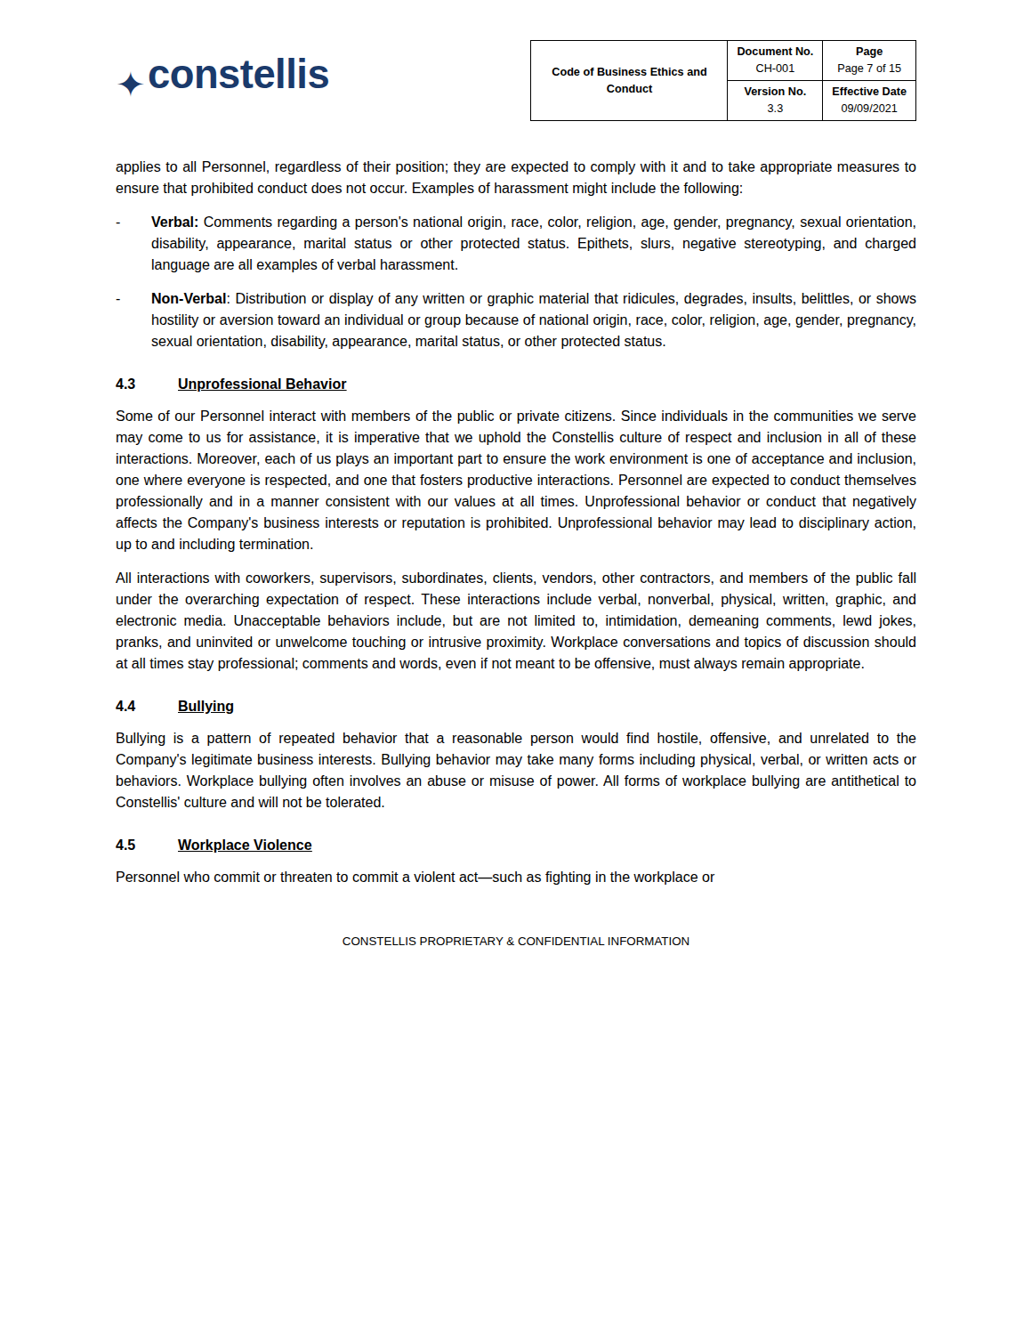✦constellis
| Code of Business Ethics and Conduct | Document No. CH-001 | Page Page 7 of 15 |
| Version No. 3.3 | Effective Date 09/09/2021 |
applies to all Personnel, regardless of their position; they are expected to comply with it and to take appropriate measures to ensure that prohibited conduct does not occur. Examples of harassment might include the following:
Verbal: Comments regarding a person's national origin, race, color, religion, age, gender, pregnancy, sexual orientation, disability, appearance, marital status or other protected status. Epithets, slurs, negative stereotyping, and charged language are all examples of verbal harassment.
Non-Verbal: Distribution or display of any written or graphic material that ridicules, degrades, insults, belittles, or shows hostility or aversion toward an individual or group because of national origin, race, color, religion, age, gender, pregnancy, sexual orientation, disability, appearance, marital status, or other protected status.
4.3 Unprofessional Behavior
Some of our Personnel interact with members of the public or private citizens. Since individuals in the communities we serve may come to us for assistance, it is imperative that we uphold the Constellis culture of respect and inclusion in all of these interactions. Moreover, each of us plays an important part to ensure the work environment is one of acceptance and inclusion, one where everyone is respected, and one that fosters productive interactions. Personnel are expected to conduct themselves professionally and in a manner consistent with our values at all times. Unprofessional behavior or conduct that negatively affects the Company's business interests or reputation is prohibited. Unprofessional behavior may lead to disciplinary action, up to and including termination.
All interactions with coworkers, supervisors, subordinates, clients, vendors, other contractors, and members of the public fall under the overarching expectation of respect. These interactions include verbal, nonverbal, physical, written, graphic, and electronic media. Unacceptable behaviors include, but are not limited to, intimidation, demeaning comments, lewd jokes, pranks, and uninvited or unwelcome touching or intrusive proximity. Workplace conversations and topics of discussion should at all times stay professional; comments and words, even if not meant to be offensive, must always remain appropriate.
4.4 Bullying
Bullying is a pattern of repeated behavior that a reasonable person would find hostile, offensive, and unrelated to the Company's legitimate business interests. Bullying behavior may take many forms including physical, verbal, or written acts or behaviors. Workplace bullying often involves an abuse or misuse of power. All forms of workplace bullying are antithetical to Constellis' culture and will not be tolerated.
4.5 Workplace Violence
Personnel who commit or threaten to commit a violent act—such as fighting in the workplace or
CONSTELLIS PROPRIETARY & CONFIDENTIAL INFORMATION